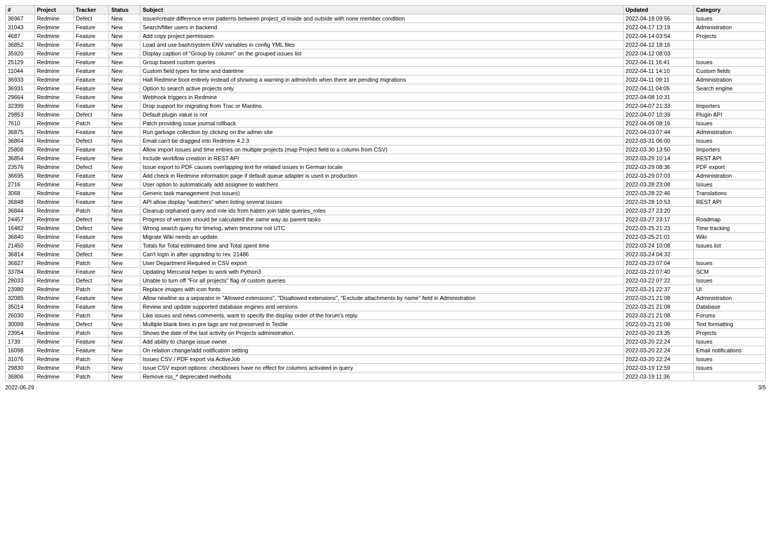| # | Project | Tracker | Status | Subject | Updated | Category |
| --- | --- | --- | --- | --- | --- | --- |
| 36967 | Redmine | Defect | New | issue#create difference error patterns between project_id inside and outside with none member condition | 2022-04-18 09:56 | Issues |
| 31043 | Redmine | Feature | New | Search/filter users in backend | 2022-04-17 13:19 | Administration |
| 4687 | Redmine | Feature | New | Add copy project permission | 2022-04-14 03:54 | Projects |
| 36852 | Redmine | Feature | New | Load and use bash/system ENV variables in config YML files | 2022-04-12 18:16 | |
| 35920 | Redmine | Feature | New | Display caption of "Group by column" on the grouped issues list | 2022-04-12 08:03 | |
| 25129 | Redmine | Feature | New | Group based custom queries | 2022-04-11 16:41 | Issues |
| 11044 | Redmine | Feature | New | Custom field types for time and datetime | 2022-04-11 14:10 | Custom fields |
| 36933 | Redmine | Feature | New | Halt Redmine boot entirely instead of showing a warning in admin/info when there are pending migrations | 2022-04-11 09:11 | Administration |
| 36931 | Redmine | Feature | New | Option to search active projects only | 2022-04-11 04:05 | Search engine |
| 29664 | Redmine | Feature | New | Webhook triggers in Redmine | 2022-04-08 10:31 | |
| 32399 | Redmine | Feature | New | Drop support for migrating from Trac or Mantins | 2022-04-07 21:33 | Importers |
| 29853 | Redmine | Defect | New | Default plugin value is not | 2022-04-07 10:39 | Plugin API |
| 7610 | Redmine | Patch | New | Patch providing issue journal rollback | 2022-04-05 08:16 | Issues |
| 36875 | Redmine | Feature | New | Run garbage collection by clicking on the admin site | 2022-04-03 07:44 | Administration |
| 36864 | Redmine | Defect | New | Email can't be dragged into Redmine 4.2.3 | 2022-03-31 06:00 | Issues |
| 25808 | Redmine | Feature | New | Allow import issues and time entries on multiple projects (map Project field to a column from CSV) | 2022-03-30 13:50 | Importers |
| 36854 | Redmine | Feature | New | Include workflow creation in REST API | 2022-03-29 10:14 | REST API |
| 23576 | Redmine | Defect | New | Issue export to PDF causes overlapping text for related issues in German locale | 2022-03-29 08:36 | PDF export |
| 36695 | Redmine | Feature | New | Add check in Redmine information page if default queue adapter is used in production | 2022-03-29 07:03 | Administration |
| 2716 | Redmine | Feature | New | User option to automatically add assignee to watchers | 2022-03-28 23:08 | Issues |
| 3068 | Redmine | Feature | New | Generic task management (not issues) | 2022-03-28 22:46 | Translations |
| 36848 | Redmine | Feature | New | API allow display "watchers" when listing several issues | 2022-03-28 10:53 | REST API |
| 36844 | Redmine | Patch | New | Cleanup orphaned query and role ids from habtm join table queries_roles | 2022-03-27 23:20 | |
| 24457 | Redmine | Defect | New | Progress of version should be calculated the same way as parent tasks | 2022-03-27 23:17 | Roadmap |
| 16482 | Redmine | Defect | New | Wrong search query for timelog, when timezone not UTC | 2022-03-25 21:23 | Time tracking |
| 36840 | Redmine | Feature | New | Migrate Wiki needs an update. | 2022-03-25 21:01 | Wiki |
| 21450 | Redmine | Feature | New | Totals for Total estimated time and Total spent time | 2022-03-24 10:08 | Issues list |
| 36814 | Redmine | Defect | New | Can't login in after upgrading to rev. 21486 | 2022-03-24 04:32 | |
| 36827 | Redmine | Patch | New | User Department Required in CSV export | 2022-03-23 07:04 | Issues |
| 33784 | Redmine | Feature | New | Updating Mercurial helper to work with Python3 | 2022-03-22 07:40 | SCM |
| 28033 | Redmine | Defect | New | Unable to turn off "For all projects" flag of custom queries | 2022-03-22 07:22 | Issues |
| 23980 | Redmine | Patch | New | Replace images with icon fonts | 2022-03-21 22:37 | UI |
| 32085 | Redmine | Feature | New | Allow newline as a separator in "Allowed extensions", "Disallowed extensions", "Exclude attachments by name" field in Administration | 2022-03-21 21:08 | Administration |
| 35014 | Redmine | Feature | New | Review and update supported database engines and versions | 2022-03-21 21:08 | Database |
| 26030 | Redmine | Patch | New | Like issues and news comments, want to specify the display order of the forum's reply. | 2022-03-21 21:08 | Forums |
| 30099 | Redmine | Defect | New | Multiple blank lines in pre tags are not preserved in Textile | 2022-03-21 21:08 | Text formatting |
| 23954 | Redmine | Patch | New | Shows the date of the last activity on Projects administration. | 2022-03-20 23:35 | Projects |
| 1739 | Redmine | Feature | New | Add ability to change issue owner | 2022-03-20 22:24 | Issues |
| 16098 | Redmine | Feature | New | On relation change/add notification setting | 2022-03-20 22:24 | Email notifications |
| 31076 | Redmine | Patch | New | Issues CSV / PDF export via ActiveJob | 2022-03-20 22:24 | Issues |
| 29830 | Redmine | Patch | New | Issue CSV export options: checkboxes have no effect for columns activated in query | 2022-03-19 12:59 | Issues |
| 36806 | Redmine | Patch | New | Remove rss_* deprecated methods | 2022-03-19 11:36 | |
2022-06-29 3/5